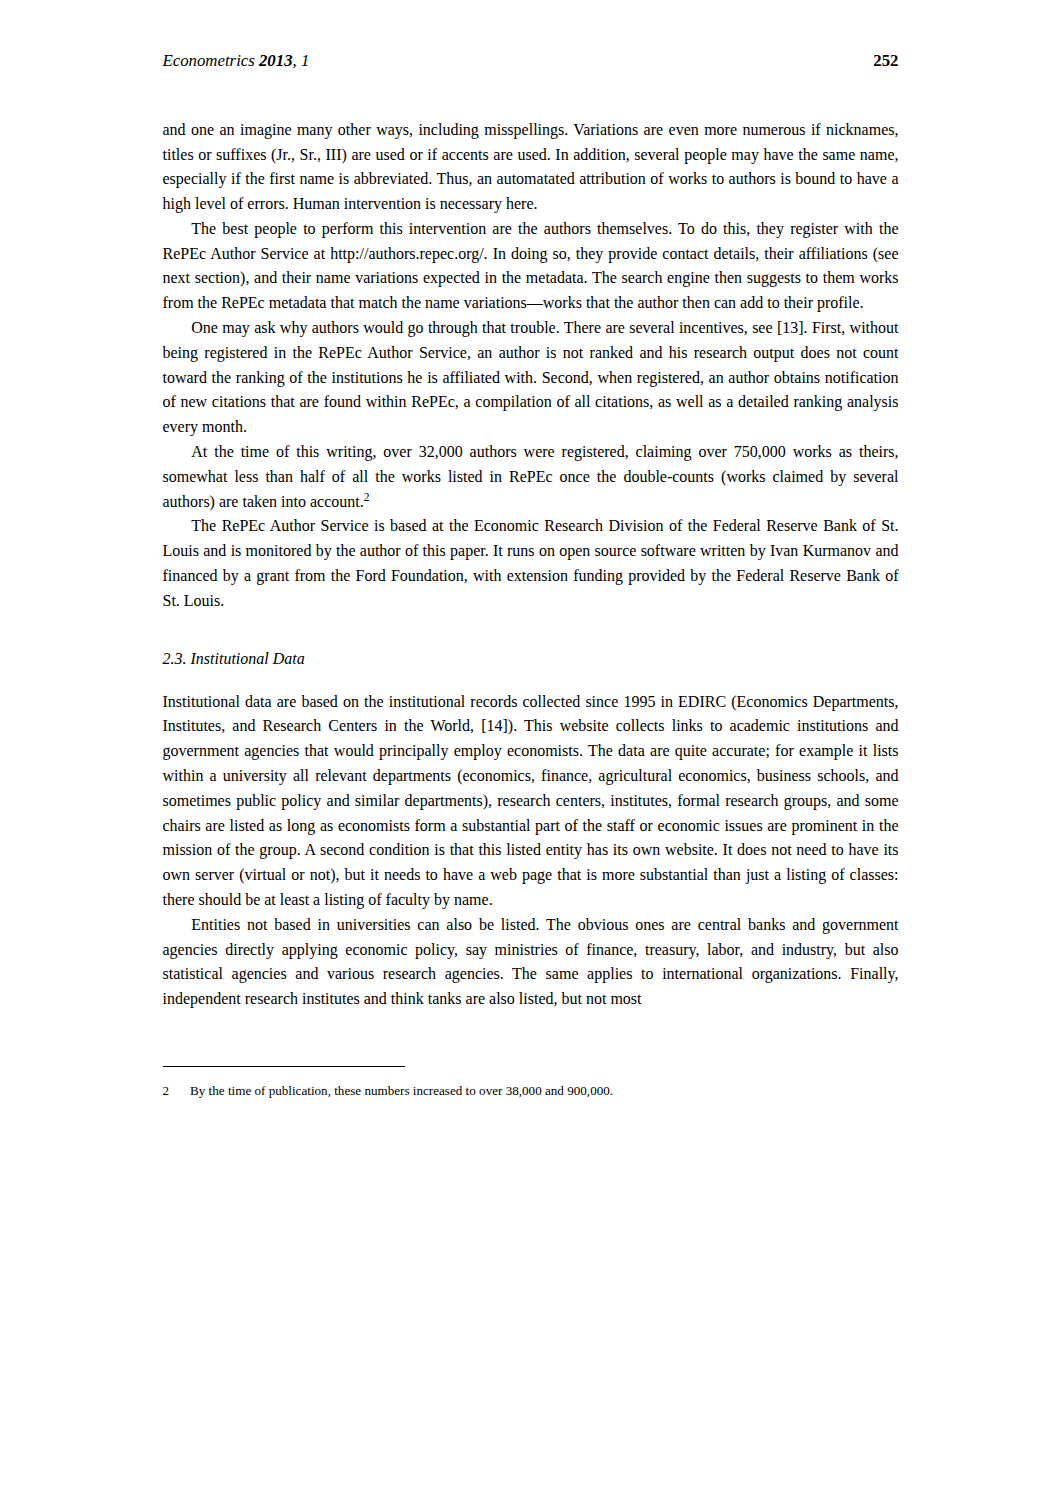Econometrics 2013, 1 252
and one an imagine many other ways, including misspellings. Variations are even more numerous if nicknames, titles or suffixes (Jr., Sr., III) are used or if accents are used. In addition, several people may have the same name, especially if the first name is abbreviated. Thus, an automatated attribution of works to authors is bound to have a high level of errors. Human intervention is necessary here.
The best people to perform this intervention are the authors themselves. To do this, they register with the RePEc Author Service at http://authors.repec.org/. In doing so, they provide contact details, their affiliations (see next section), and their name variations expected in the metadata. The search engine then suggests to them works from the RePEc metadata that match the name variations—works that the author then can add to their profile.
One may ask why authors would go through that trouble. There are several incentives, see [13]. First, without being registered in the RePEc Author Service, an author is not ranked and his research output does not count toward the ranking of the institutions he is affiliated with. Second, when registered, an author obtains notification of new citations that are found within RePEc, a compilation of all citations, as well as a detailed ranking analysis every month.
At the time of this writing, over 32,000 authors were registered, claiming over 750,000 works as theirs, somewhat less than half of all the works listed in RePEc once the double-counts (works claimed by several authors) are taken into account.2
The RePEc Author Service is based at the Economic Research Division of the Federal Reserve Bank of St. Louis and is monitored by the author of this paper. It runs on open source software written by Ivan Kurmanov and financed by a grant from the Ford Foundation, with extension funding provided by the Federal Reserve Bank of St. Louis.
2.3. Institutional Data
Institutional data are based on the institutional records collected since 1995 in EDIRC (Economics Departments, Institutes, and Research Centers in the World, [14]). This website collects links to academic institutions and government agencies that would principally employ economists. The data are quite accurate; for example it lists within a university all relevant departments (economics, finance, agricultural economics, business schools, and sometimes public policy and similar departments), research centers, institutes, formal research groups, and some chairs are listed as long as economists form a substantial part of the staff or economic issues are prominent in the mission of the group. A second condition is that this listed entity has its own website. It does not need to have its own server (virtual or not), but it needs to have a web page that is more substantial than just a listing of classes: there should be at least a listing of faculty by name.
Entities not based in universities can also be listed. The obvious ones are central banks and government agencies directly applying economic policy, say ministries of finance, treasury, labor, and industry, but also statistical agencies and various research agencies. The same applies to international organizations. Finally, independent research institutes and think tanks are also listed, but not most
2 By the time of publication, these numbers increased to over 38,000 and 900,000.